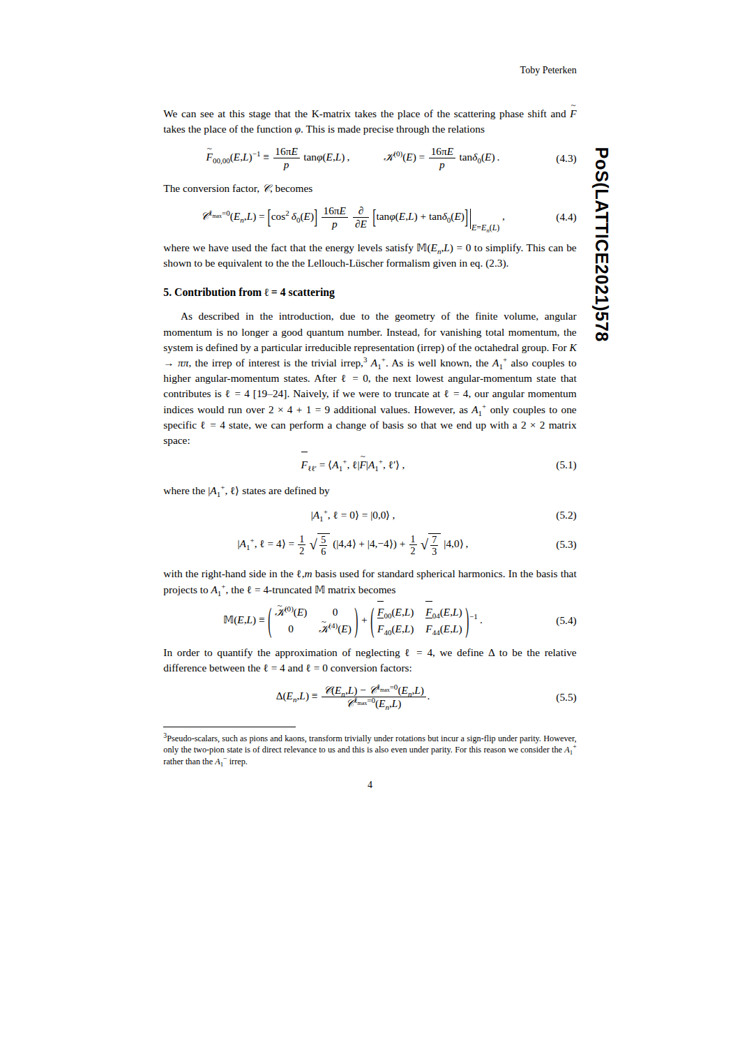Toby Peterken
PoS(LATTICE2021)578
We can see at this stage that the K-matrix takes the place of the scattering phase shift and ~F takes the place of the function φ. This is made precise through the relations
~F00,00(E,L)−1 ≡ 16πE p tanφ(E,L) , 𝒦(0)(E) = 16πE p tanδ0(E) .
(4.3)
The conversion factor, 𝒞, becomes
𝒞ℓmax=0(En,L) = [cos2 δ0(E)] 16πE p ∂∂E [tanφ(E,L) + tanδ0(E)] E=En(L) ,
(4.4)
where we have used the fact that the energy levels satisfy 𝕄(En,L) = 0 to simplify. This can be shown to be equivalent to the the Lellouch-Lüscher formalism given in eq. (2.3).
5. Contribution from ℓ = 4 scattering
As described in the introduction, due to the geometry of the finite volume, angular momentum is no longer a good quantum number. Instead, for vanishing total momentum, the system is defined by a particular irreducible representation (irrep) of the octahedral group. For K → ππ, the irrep of interest is the trivial irrep,3 A1+. As is well known, the A1+ also couples to higher angular-momentum states. After ℓ = 0, the next lowest angular-momentum state that contributes is ℓ = 4 [19–24]. Naively, if we were to truncate at ℓ = 4, our angular momentum indices would run over 2 × 4 + 1 = 9 additional values. However, as A1+ only couples to one specific ℓ = 4 state, we can perform a change of basis so that we end up with a 2 × 2 matrix space:
Fℓℓ′ = ⟨A1+, ℓ|~F|A1+, ℓ′⟩ ,
(5.1)
where the |A1+, ℓ⟩ states are defined by
|A1+, ℓ = 0⟩ = |0,0⟩ ,
(5.2)
|A1+, ℓ = 4⟩ = 12 √56 (|4,4⟩ + |4,−4⟩) + 12 √73 |4,0⟩ ,
(5.3)
with the right-hand side in the ℓ,m basis used for standard spherical harmonics. In the basis that projects to A1+, the ℓ = 4-truncated 𝕄 matrix becomes
𝕄(E,L) ≡ ( ~𝒦(0)(E) 0 0~𝒦(4)(E) ) + ( F00(E,L) F04(E,L) F40(E,L) F44(E,L) )−1 .
(5.4)
In order to quantify the approximation of neglecting ℓ = 4, we define Δ to be the relative difference between the ℓ = 4 and ℓ = 0 conversion factors:
Δ(En,L) ≡ 𝒞(En,L) − 𝒞ℓmax=0(En,L) 𝒞ℓmax=0(En,L) .
(5.5)
3Pseudo-scalars, such as pions and kaons, transform trivially under rotations but incur a sign-flip under parity. However, only the two-pion state is of direct relevance to us and this is also even under parity. For this reason we consider the A1+ rather than the A1− irrep.
4